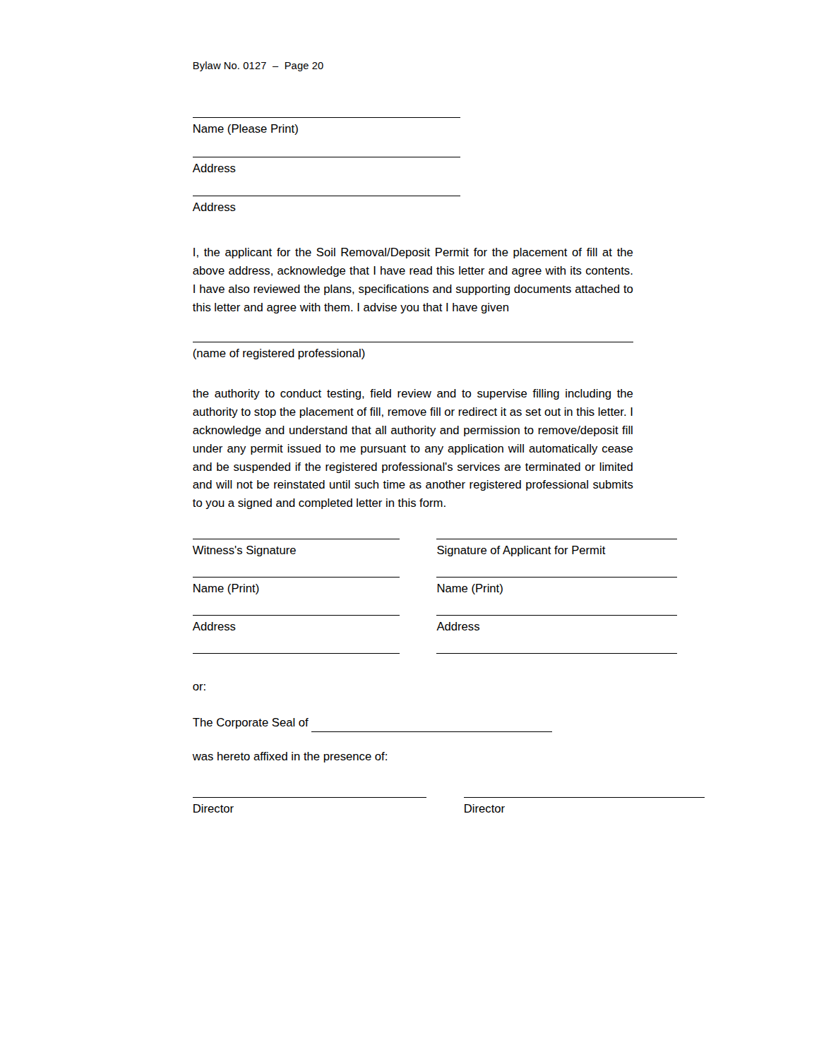Bylaw No. 0127 – Page 20
Name (Please Print)
Address
Address
I, the applicant for the Soil Removal/Deposit Permit for the placement of fill at the above address, acknowledge that I have read this letter and agree with its contents. I have also reviewed the plans, specifications and supporting documents attached to this letter and agree with them. I advise you that I have given
(name of registered professional)
the authority to conduct testing, field review and to supervise filling including the authority to stop the placement of fill, remove fill or redirect it as set out in this letter. I acknowledge and understand that all authority and permission to remove/deposit fill under any permit issued to me pursuant to any application will automatically cease and be suspended if the registered professional's services are terminated or limited and will not be reinstated until such time as another registered professional submits to you a signed and completed letter in this form.
| Witness's Signature | Signature of Applicant for Permit |
| Name (Print) | Name (Print) |
| Address | Address |
or:
The Corporate Seal of
was hereto affixed in the presence of:
| Director | Director |